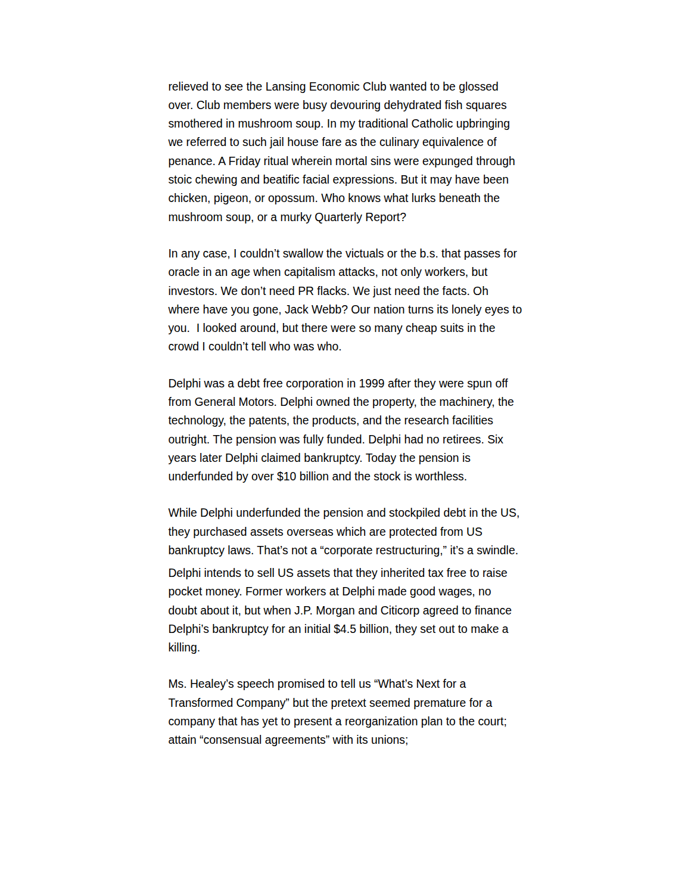relieved to see the Lansing Economic Club wanted to be glossed over. Club members were busy devouring dehydrated fish squares smothered in mushroom soup. In my traditional Catholic upbringing we referred to such jail house fare as the culinary equivalence of penance. A Friday ritual wherein mortal sins were expunged through stoic chewing and beatific facial expressions. But it may have been chicken, pigeon, or opossum. Who knows what lurks beneath the mushroom soup, or a murky Quarterly Report?
In any case, I couldn’t swallow the victuals or the b.s. that passes for oracle in an age when capitalism attacks, not only workers, but investors. We don’t need PR flacks. We just need the facts. Oh where have you gone, Jack Webb? Our nation turns its lonely eyes to you. I looked around, but there were so many cheap suits in the crowd I couldn’t tell who was who.
Delphi was a debt free corporation in 1999 after they were spun off from General Motors. Delphi owned the property, the machinery, the technology, the patents, the products, and the research facilities outright. The pension was fully funded. Delphi had no retirees. Six years later Delphi claimed bankruptcy. Today the pension is underfunded by over $10 billion and the stock is worthless.
While Delphi underfunded the pension and stockpiled debt in the US, they purchased assets overseas which are protected from US bankruptcy laws. That’s not a “corporate restructuring,” it’s a swindle.
Delphi intends to sell US assets that they inherited tax free to raise pocket money. Former workers at Delphi made good wages, no doubt about it, but when J.P. Morgan and Citicorp agreed to finance Delphi’s bankruptcy for an initial $4.5 billion, they set out to make a killing.
Ms. Healey’s speech promised to tell us “What’s Next for a Transformed Company” but the pretext seemed premature for a company that has yet to present a reorganization plan to the court; attain “consensual agreements” with its unions;